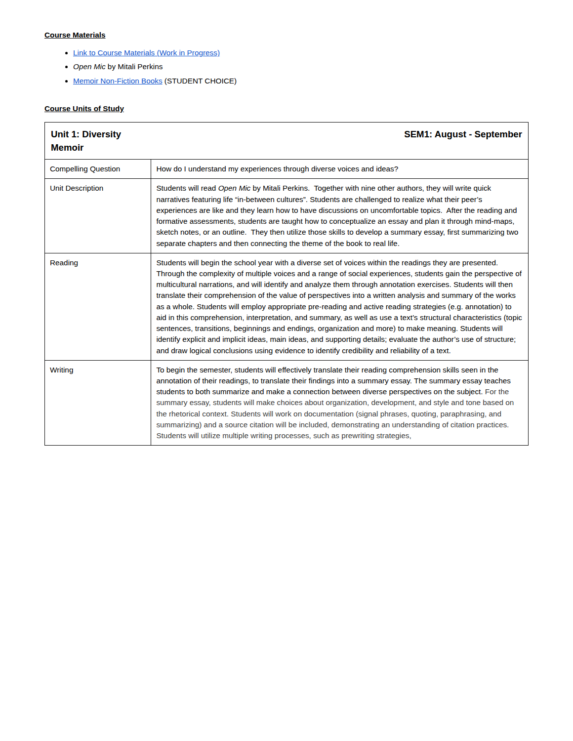Course Materials
Link to Course Materials (Work in Progress)
Open Mic by Mitali Perkins
Memoir Non-Fiction Books (STUDENT CHOICE)
Course Units of Study
| Unit 1: Diversity Memoir | SEM1: August - September |
| Compelling Question | How do I understand my experiences through diverse voices and ideas? |
| Unit Description | Students will read Open Mic by Mitali Perkins. Together with nine other authors, they will write quick narratives featuring life “in-between cultures”. Students are challenged to realize what their peer’s experiences are like and they learn how to have discussions on uncomfortable topics. After the reading and formative assessments, students are taught how to conceptualize an essay and plan it through mind-maps, sketch notes, or an outline. They then utilize those skills to develop a summary essay, first summarizing two separate chapters and then connecting the theme of the book to real life. |
| Reading | Students will begin the school year with a diverse set of voices within the readings they are presented. Through the complexity of multiple voices and a range of social experiences, students gain the perspective of multicultural narrations, and will identify and analyze them through annotation exercises. Students will then translate their comprehension of the value of perspectives into a written analysis and summary of the works as a whole. Students will employ appropriate pre-reading and active reading strategies (e.g. annotation) to aid in this comprehension, interpretation, and summary, as well as use a text’s structural characteristics (topic sentences, transitions, beginnings and endings, organization and more) to make meaning. Students will identify explicit and implicit ideas, main ideas, and supporting details; evaluate the author’s use of structure; and draw logical conclusions using evidence to identify credibility and reliability of a text. |
| Writing | To begin the semester, students will effectively translate their reading comprehension skills seen in the annotation of their readings, to translate their findings into a summary essay. The summary essay teaches students to both summarize and make a connection between diverse perspectives on the subject. For the summary essay, students will make choices about organization, development, and style and tone based on the rhetorical context. Students will work on documentation (signal phrases, quoting, paraphrasing, and summarizing) and a source citation will be included, demonstrating an understanding of citation practices. Students will utilize multiple writing processes, such as prewriting strategies, |